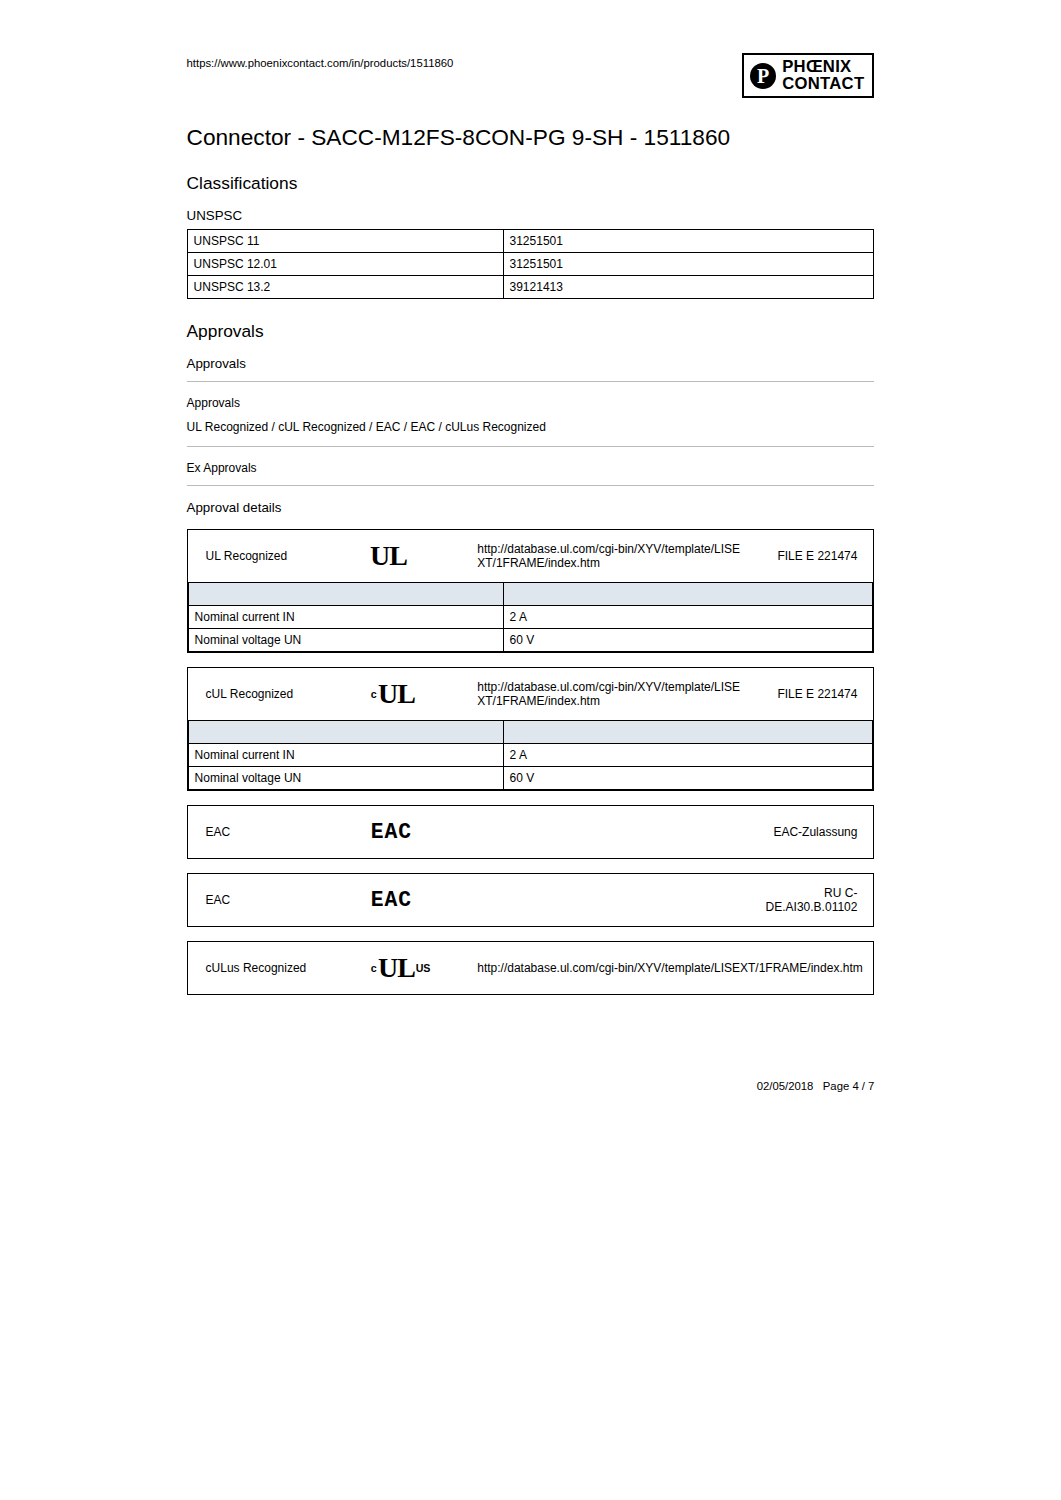https://www.phoenixcontact.com/in/products/1511860
P
PHŒNIX CONTACT
Connector - SACC-M12FS-8CON-PG 9-SH - 1511860
Classifications
UNSPSC
| UNSPSC 11 | 31251501 |
| UNSPSC 12.01 | 31251501 |
| UNSPSC 13.2 | 39121413 |
Approvals
Approvals
Approvals
UL Recognized / cUL Recognized / EAC / EAC / cULus Recognized
Ex Approvals
Approval details
UL Recognized
UL
http://database.ul.com/cgi-bin/XYV/template/LISEXT/1FRAME/index.htm
FILE E 221474
| Nominal current IN | 2 A |
| Nominal voltage UN | 60 V |
cUL Recognized
cUL
http://database.ul.com/cgi-bin/XYV/template/LISEXT/1FRAME/index.htm
FILE E 221474
| Nominal current IN | 2 A |
| Nominal voltage UN | 60 V |
EAC
EAC
EAC-Zulassung
EAC
EAC
RU C-
DE.AI30.B.01102
cULus Recognized
cUL US
http://database.ul.com/cgi-bin/XYV/template/LISEXT/1FRAME/index.htm
02/05/2018 Page 4 / 7